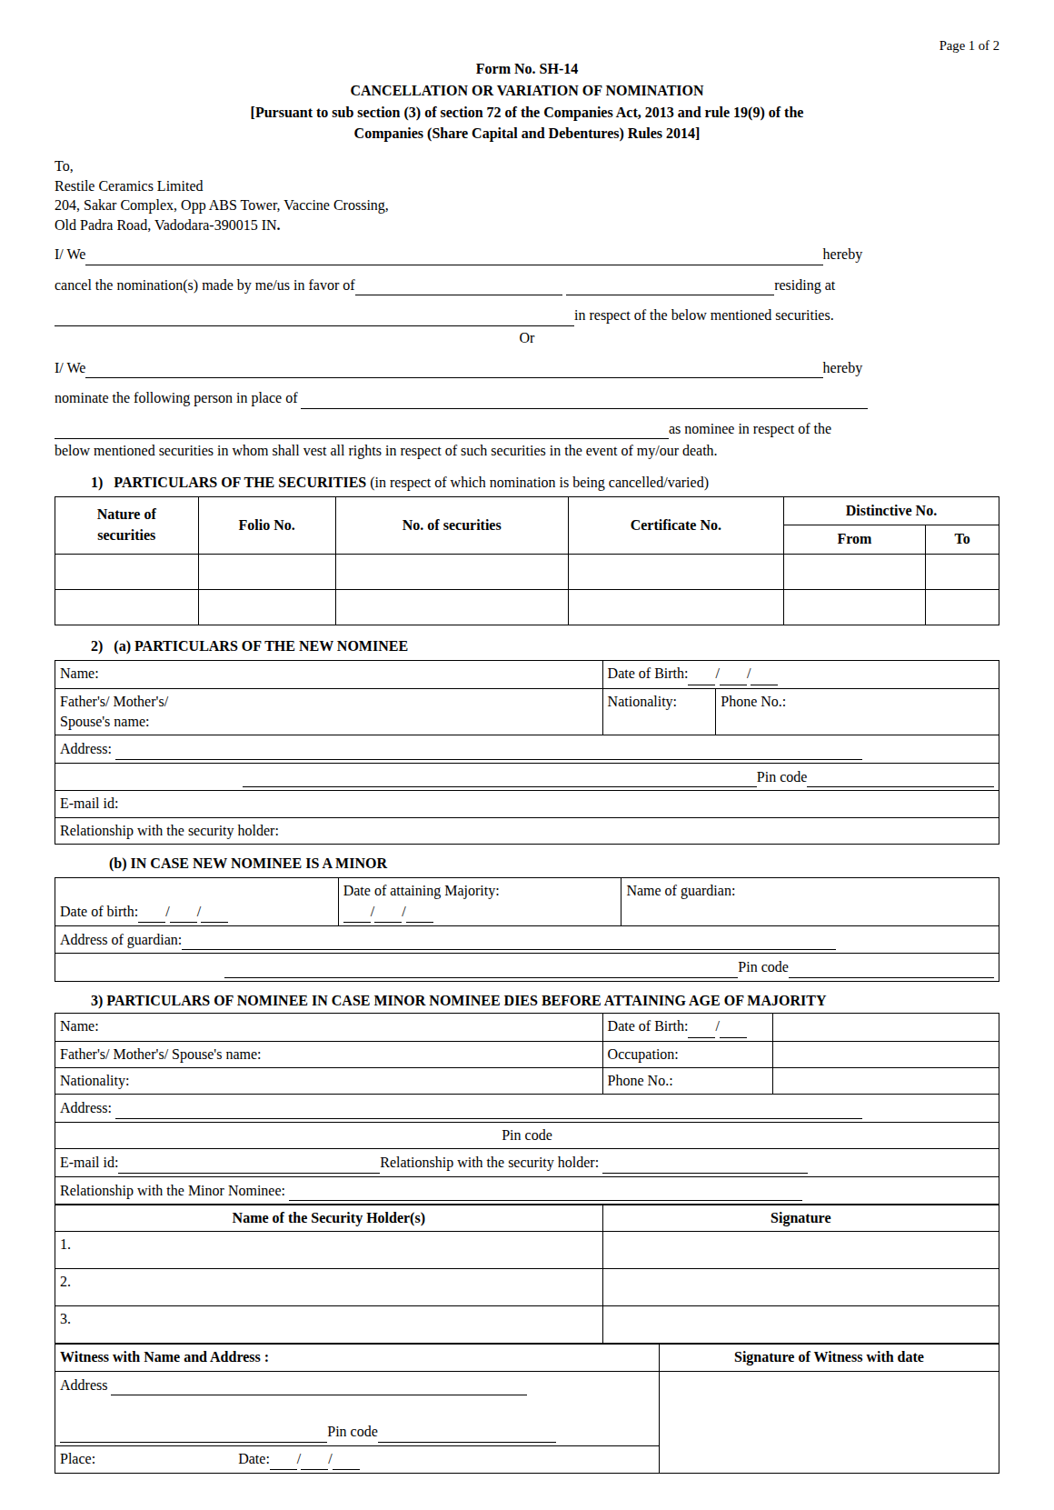Page 1 of 2
Form No. SH-14
CANCELLATION OR VARIATION OF NOMINATION
[Pursuant to sub section (3) of section 72 of the Companies Act, 2013 and rule 19(9) of the
Companies (Share Capital and Debentures) Rules 2014]
To,
Restile Ceramics Limited
204, Sakar Complex, Opp ABS Tower, Vaccine Crossing,
Old Padra Road, Vadodara-390015 IN.
I/ We hereby
cancel the nomination(s) made by me/us in favor of residing at
in respect of the below mentioned securities.
Or
I/ We hereby
nominate the following person in place of
as nominee in respect of the
below mentioned securities in whom shall vest all rights in respect of such securities in the event of my/our death.
1) PARTICULARS OF THE SECURITIES (in respect of which nomination is being cancelled/varied)
| Nature of securities | Folio No. | No. of securities | Certificate No. | Distinctive No. |
| --- | --- | --- | --- | --- |
| From | To |
2) (a) PARTICULARS OF THE NEW NOMINEE
| Name: | Date of Birth: / / |
| Father's/ Mother's/ Spouse's name: | Nationality: | Phone No.: |
| Address: |
| Pin code |
| E-mail id: |
| Relationship with the security holder: |
(b) IN CASE NEW NOMINEE IS A MINOR
| Date of birth: / / | Date of attaining Majority: / / | Name of guardian: |
| Address of guardian: |
| Pin code |
3) PARTICULARS OF NOMINEE IN CASE MINOR NOMINEE DIES BEFORE ATTAINING AGE OF MAJORITY
| Name: | Date of Birth: / | |
| Father's/ Mother's/ Spouse's name: | Occupation: | |
| Nationality: | Phone No.: | |
| Address: |
| Pin code |
| E-mail id: Relationship with the security holder: |
| Relationship with the Minor Nominee: |
| Name of the Security Holder(s) | Signature |
| 1. | |
| 2. | |
| 3. | |
| Witness with Name and Address : | Signature of Witness with date |
| Address Pin code | |
| / Place: / Date: / / / |